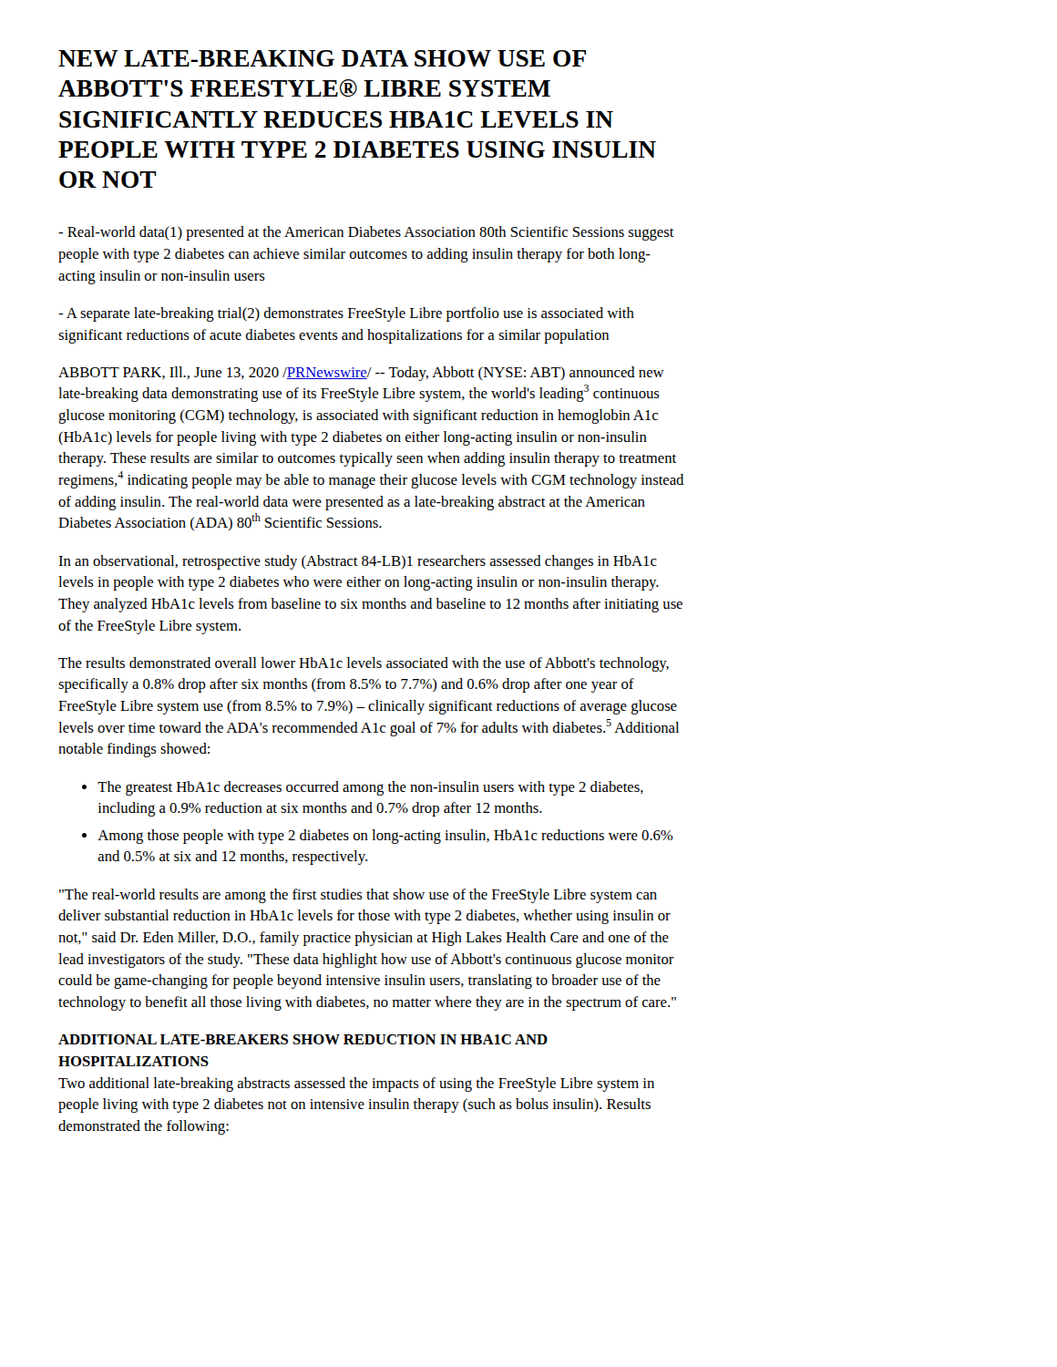New Late-Breaking Data Show Use of Abbott's FreeStyle® Libre System Significantly Reduces HbA1c Levels in People with Type 2 Diabetes Using Insulin or Not
- Real-world data(1) presented at the American Diabetes Association 80th Scientific Sessions suggest people with type 2 diabetes can achieve similar outcomes to adding insulin therapy for both long-acting insulin or non-insulin users
- A separate late-breaking trial(2) demonstrates FreeStyle Libre portfolio use is associated with significant reductions of acute diabetes events and hospitalizations for a similar population
ABBOTT PARK, Ill., June 13, 2020 /PRNewswire/ -- Today, Abbott (NYSE: ABT) announced new late-breaking data demonstrating use of its FreeStyle Libre system, the world's leading3 continuous glucose monitoring (CGM) technology, is associated with significant reduction in hemoglobin A1c (HbA1c) levels for people living with type 2 diabetes on either long-acting insulin or non-insulin therapy. These results are similar to outcomes typically seen when adding insulin therapy to treatment regimens,4 indicating people may be able to manage their glucose levels with CGM technology instead of adding insulin. The real-world data were presented as a late-breaking abstract at the American Diabetes Association (ADA) 80th Scientific Sessions.
In an observational, retrospective study (Abstract 84-LB)1 researchers assessed changes in HbA1c levels in people with type 2 diabetes who were either on long-acting insulin or non-insulin therapy. They analyzed HbA1c levels from baseline to six months and baseline to 12 months after initiating use of the FreeStyle Libre system.
The results demonstrated overall lower HbA1c levels associated with the use of Abbott's technology, specifically a 0.8% drop after six months (from 8.5% to 7.7%) and 0.6% drop after one year of FreeStyle Libre system use (from 8.5% to 7.9%) – clinically significant reductions of average glucose levels over time toward the ADA's recommended A1c goal of 7% for adults with diabetes.5 Additional notable findings showed:
The greatest HbA1c decreases occurred among the non-insulin users with type 2 diabetes, including a 0.9% reduction at six months and 0.7% drop after 12 months.
Among those people with type 2 diabetes on long-acting insulin, HbA1c reductions were 0.6% and 0.5% at six and 12 months, respectively.
"The real-world results are among the first studies that show use of the FreeStyle Libre system can deliver substantial reduction in HbA1c levels for those with type 2 diabetes, whether using insulin or not," said Dr. Eden Miller, D.O., family practice physician at High Lakes Health Care and one of the lead investigators of the study. "These data highlight how use of Abbott's continuous glucose monitor could be game-changing for people beyond intensive insulin users, translating to broader use of the technology to benefit all those living with diabetes, no matter where they are in the spectrum of care."
Additional Late-Breakers Show Reduction in HbA1c and Hospitalizations
Two additional late-breaking abstracts assessed the impacts of using the FreeStyle Libre system in people living with type 2 diabetes not on intensive insulin therapy (such as bolus insulin). Results demonstrated the following: